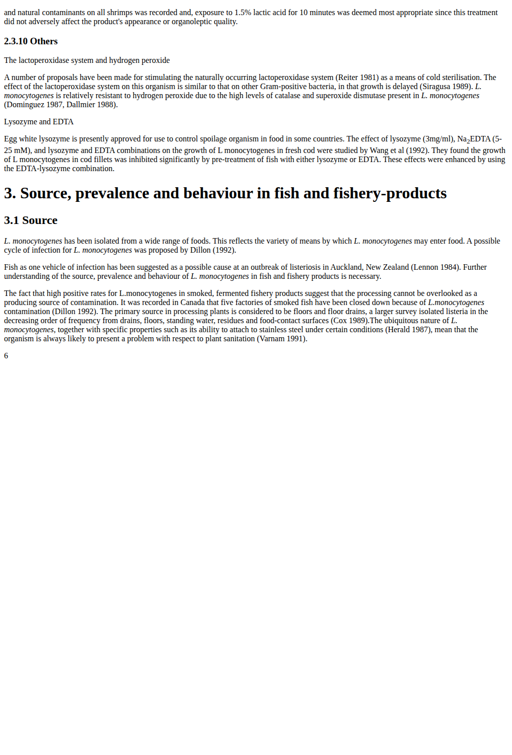and natural contaminants on all shrimps was recorded and, exposure to 1.5% lactic acid for 10 minutes was deemed most appropriate since this treatment did not adversely affect the product's appearance or organoleptic quality.
2.3.10 Others
The lactoperoxidase system and hydrogen peroxide
A number of proposals have been made for stimulating the naturally occurring lactoperoxidase system (Reiter 1981) as a means of cold sterilisation. The effect of the lactoperoxidase system on this organism is similar to that on other Gram-positive bacteria, in that growth is delayed (Siragusa 1989). L. monocytogenes is relatively resistant to hydrogen peroxide due to the high levels of catalase and superoxide dismutase present in L. monocytogenes (Dominguez 1987, Dallmier 1988).
Lysozyme and EDTA
Egg white lysozyme is presently approved for use to control spoilage organism in food in some countries. The effect of lysozyme (3mg/ml), Na2EDTA (5-25 mM), and lysozyme and EDTA combinations on the growth of L monocytogenes in fresh cod were studied by Wang et al (1992). They found the growth of L monocytogenes in cod fillets was inhibited significantly by pre-treatment of fish with either lysozyme or EDTA. These effects were enhanced by using the EDTA-lysozyme combination.
3. Source, prevalence and behaviour in fish and fishery-products
3.1 Source
L. monocytogenes has been isolated from a wide range of foods. This reflects the variety of means by which L. monocytogenes may enter food. A possible cycle of infection for L. monocytogenes was proposed by Dillon (1992).
Fish as one vehicle of infection has been suggested as a possible cause at an outbreak of listeriosis in Auckland, New Zealand (Lennon 1984). Further understanding of the source, prevalence and behaviour of L. monocytogenes in fish and fishery products is necessary.
The fact that high positive rates for L.monocytogenes in smoked, fermented fishery products suggest that the processing cannot be overlooked as a producing source of contamination. It was recorded in Canada that five factories of smoked fish have been closed down because of L.monocytogenes contamination (Dillon 1992). The primary source in processing plants is considered to be floors and floor drains, a larger survey isolated listeria in the decreasing order of frequency from drains, floors, standing water, residues and food-contact surfaces (Cox 1989).The ubiquitous nature of L. monocytogenes, together with specific properties such as its ability to attach to stainless steel under certain conditions (Herald 1987), mean that the organism is always likely to present a problem with respect to plant sanitation (Varnam 1991).
6